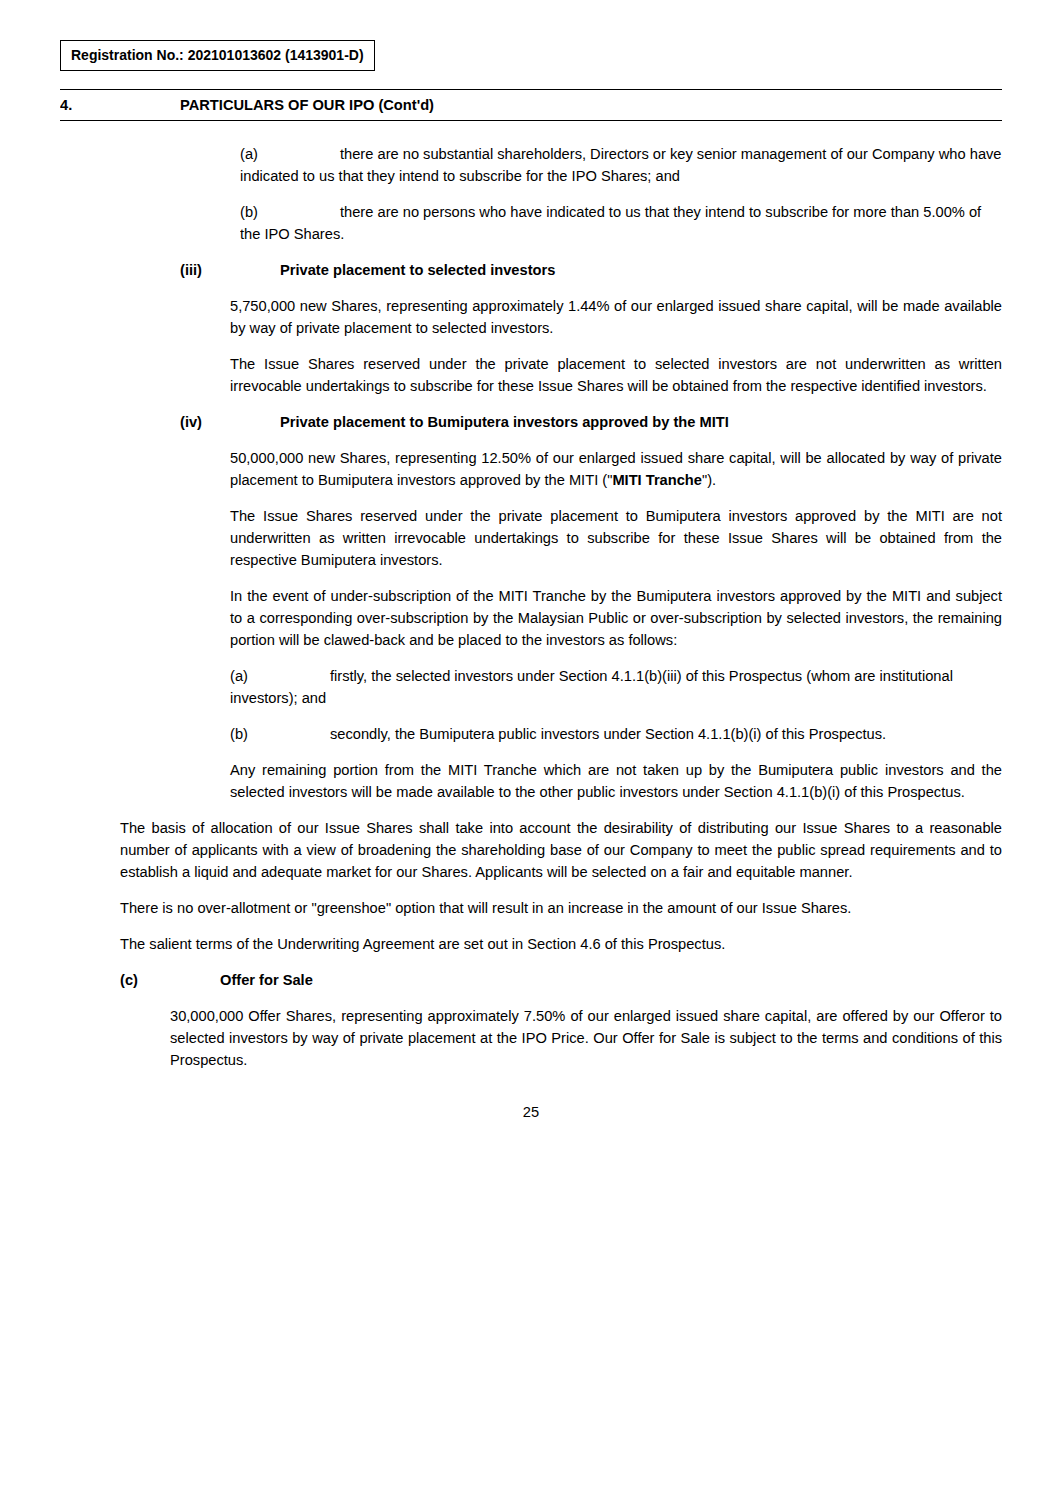Registration No.: 202101013602 (1413901-D)
4. PARTICULARS OF OUR IPO (Cont'd)
(a) there are no substantial shareholders, Directors or key senior management of our Company who have indicated to us that they intend to subscribe for the IPO Shares; and
(b) there are no persons who have indicated to us that they intend to subscribe for more than 5.00% of the IPO Shares.
(iii) Private placement to selected investors
5,750,000 new Shares, representing approximately 1.44% of our enlarged issued share capital, will be made available by way of private placement to selected investors.
The Issue Shares reserved under the private placement to selected investors are not underwritten as written irrevocable undertakings to subscribe for these Issue Shares will be obtained from the respective identified investors.
(iv) Private placement to Bumiputera investors approved by the MITI
50,000,000 new Shares, representing 12.50% of our enlarged issued share capital, will be allocated by way of private placement to Bumiputera investors approved by the MITI ("MITI Tranche").
The Issue Shares reserved under the private placement to Bumiputera investors approved by the MITI are not underwritten as written irrevocable undertakings to subscribe for these Issue Shares will be obtained from the respective Bumiputera investors.
In the event of under-subscription of the MITI Tranche by the Bumiputera investors approved by the MITI and subject to a corresponding over-subscription by the Malaysian Public or over-subscription by selected investors, the remaining portion will be clawed-back and be placed to the investors as follows:
(a) firstly, the selected investors under Section 4.1.1(b)(iii) of this Prospectus (whom are institutional investors); and
(b) secondly, the Bumiputera public investors under Section 4.1.1(b)(i) of this Prospectus.
Any remaining portion from the MITI Tranche which are not taken up by the Bumiputera public investors and the selected investors will be made available to the other public investors under Section 4.1.1(b)(i) of this Prospectus.
The basis of allocation of our Issue Shares shall take into account the desirability of distributing our Issue Shares to a reasonable number of applicants with a view of broadening the shareholding base of our Company to meet the public spread requirements and to establish a liquid and adequate market for our Shares. Applicants will be selected on a fair and equitable manner.
There is no over-allotment or "greenshoe" option that will result in an increase in the amount of our Issue Shares.
The salient terms of the Underwriting Agreement are set out in Section 4.6 of this Prospectus.
(c) Offer for Sale
30,000,000 Offer Shares, representing approximately 7.50% of our enlarged issued share capital, are offered by our Offeror to selected investors by way of private placement at the IPO Price. Our Offer for Sale is subject to the terms and conditions of this Prospectus.
25